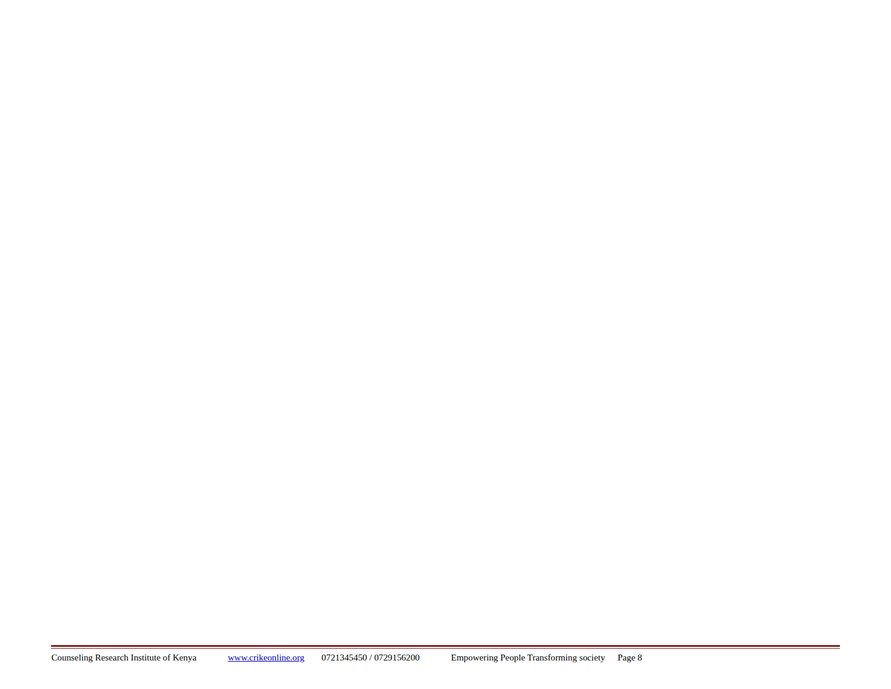Counseling Research Institute of Kenya www.crikeonline.org 0721345450 / 0729156200 Empowering People Transforming society Page 8